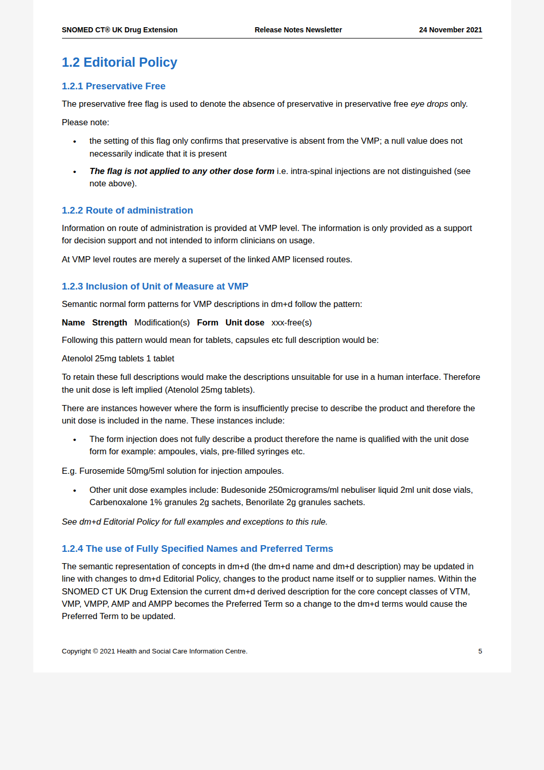SNOMED CT® UK Drug Extension Release Notes Newsletter 24 November 2021
1.2 Editorial Policy
1.2.1 Preservative Free
The preservative free flag is used to denote the absence of preservative in preservative free eye drops only.
Please note:
the setting of this flag only confirms that preservative is absent from the VMP; a null value does not necessarily indicate that it is present
The flag is not applied to any other dose form i.e. intra-spinal injections are not distinguished (see note above).
1.2.2 Route of administration
Information on route of administration is provided at VMP level. The information is only provided as a support for decision support and not intended to inform clinicians on usage.
At VMP level routes are merely a superset of the linked AMP licensed routes.
1.2.3 Inclusion of Unit of Measure at VMP
Semantic normal form patterns for VMP descriptions in dm+d follow the pattern:
Name Strength Modification(s) Form Unit dose xxx-free(s)
Following this pattern would mean for tablets, capsules etc full description would be:
Atenolol 25mg tablets 1 tablet
To retain these full descriptions would make the descriptions unsuitable for use in a human interface. Therefore the unit dose is left implied (Atenolol 25mg tablets).
There are instances however where the form is insufficiently precise to describe the product and therefore the unit dose is included in the name. These instances include:
The form injection does not fully describe a product therefore the name is qualified with the unit dose form for example: ampoules, vials, pre-filled syringes etc.
E.g. Furosemide 50mg/5ml solution for injection ampoules.
Other unit dose examples include: Budesonide 250micrograms/ml nebuliser liquid 2ml unit dose vials, Carbenoxalone 1% granules 2g sachets, Benorilate 2g granules sachets.
See dm+d Editorial Policy for full examples and exceptions to this rule.
1.2.4 The use of Fully Specified Names and Preferred Terms
The semantic representation of concepts in dm+d (the dm+d name and dm+d description) may be updated in line with changes to dm+d Editorial Policy, changes to the product name itself or to supplier names. Within the SNOMED CT UK Drug Extension the current dm+d derived description for the core concept classes of VTM, VMP, VMPP, AMP and AMPP becomes the Preferred Term so a change to the dm+d terms would cause the Preferred Term to be updated.
Copyright © 2021 Health and Social Care Information Centre. 5